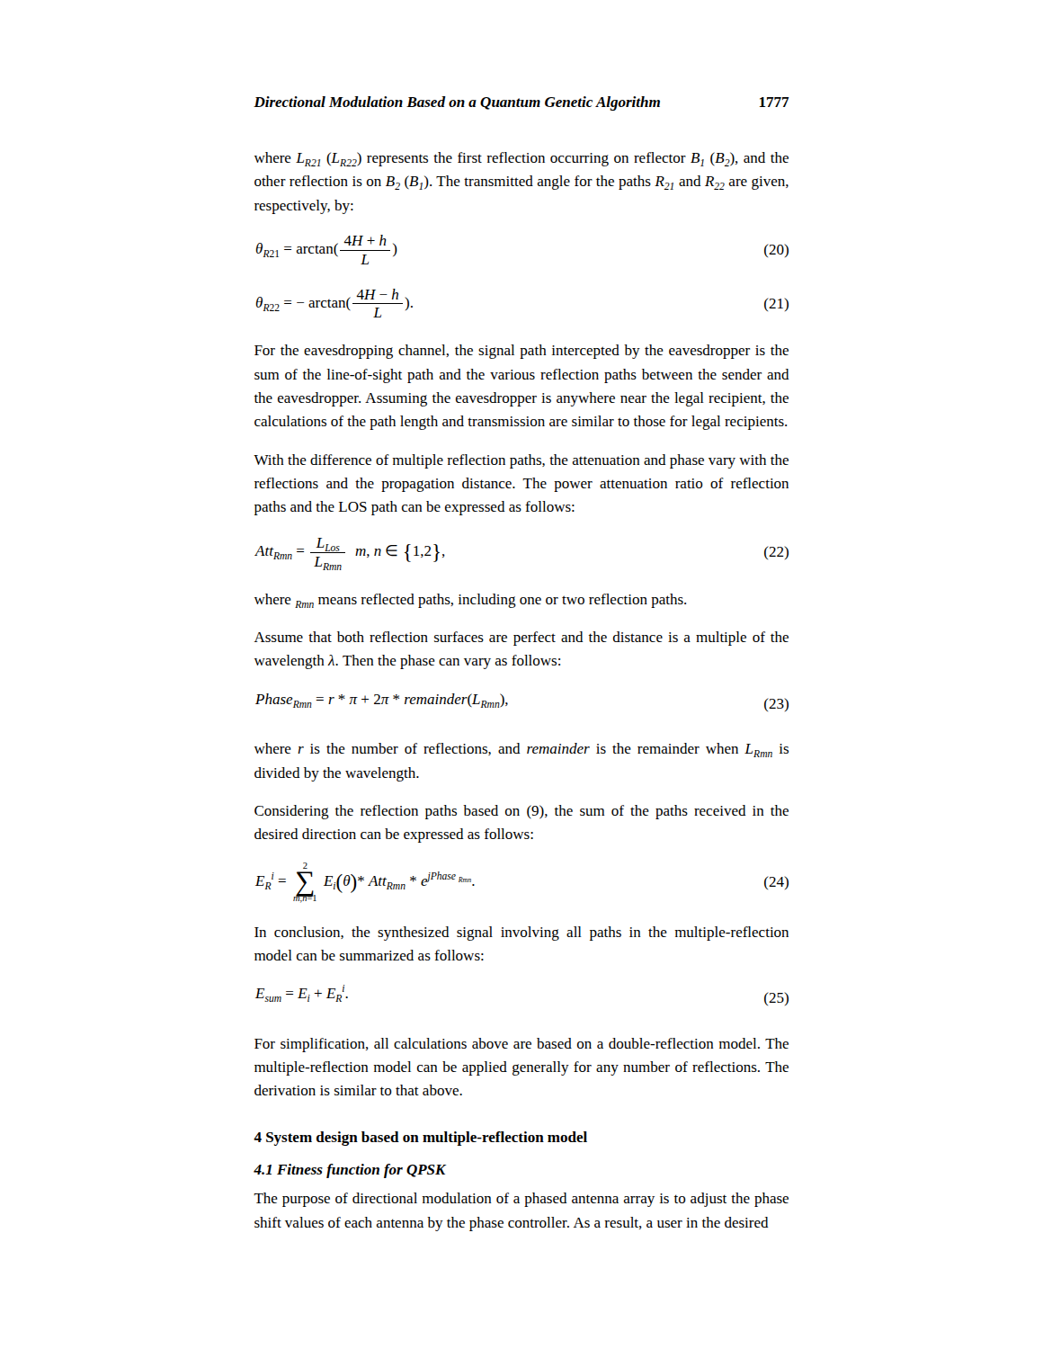Directional Modulation Based on a Quantum Genetic Algorithm 1777
where LR21 (LR22) represents the first reflection occurring on reflector B1 (B2), and the other reflection is on B2 (B1). The transmitted angle for the paths R21 and R22 are given, respectively, by:
θR21 = arctan(4H + h L) (20)
θR22 = − arctan(4H − h L). (21)
For the eavesdropping channel, the signal path intercepted by the eavesdropper is the sum of the line-of-sight path and the various reflection paths between the sender and the eavesdropper. Assuming the eavesdropper is anywhere near the legal recipient, the calculations of the path length and transmission are similar to those for legal recipients.
With the difference of multiple reflection paths, the attenuation and phase vary with the reflections and the propagation distance. The power attenuation ratio of reflection paths and the LOS path can be expressed as follows:
AttRmn = LLos LRmn m, n ∈ {1,2}, (22)
where Rmn means reflected paths, including one or two reflection paths.
Assume that both reflection surfaces are perfect and the distance is a multiple of the wavelength λ. Then the phase can vary as follows:
PhaseRmn = r * π + 2π * remainder(LRmn), (23)
where r is the number of reflections, and remainder is the remainder when LRmn is divided by the wavelength.
Considering the reflection paths based on (9), the sum of the paths received in the desired direction can be expressed as follows:
ERi = 2∑m,n=1 Ei(θ)* AttRmn * ejPhase Rmn. (24)
In conclusion, the synthesized signal involving all paths in the multiple-reflection model can be summarized as follows:
Esum = Ei + ERi. (25)
For simplification, all calculations above are based on a double-reflection model. The multiple-reflection model can be applied generally for any number of reflections. The derivation is similar to that above.
4 System design based on multiple-reflection model
4.1 Fitness function for QPSK
The purpose of directional modulation of a phased antenna array is to adjust the phase shift values of each antenna by the phase controller. As a result, a user in the desired